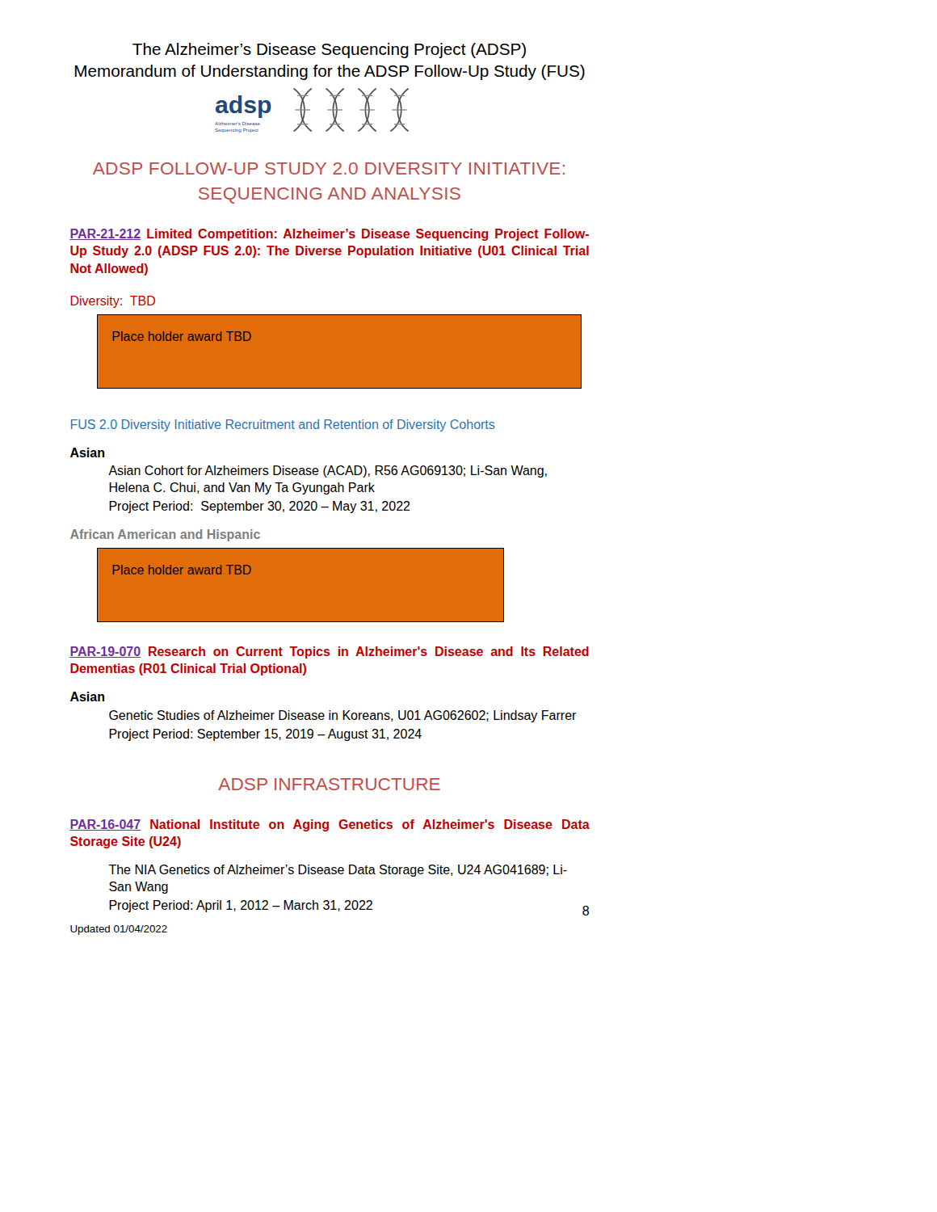The Alzheimer’s Disease Sequencing Project (ADSP)
Memorandum of Understanding for the ADSP Follow-Up Study (FUS)
ADSP FOLLOW-UP STUDY 2.0 DIVERSITY INITIATIVE:
SEQUENCING AND ANALYSIS
PAR-21-212 Limited Competition: Alzheimer’s Disease Sequencing Project Follow-Up Study 2.0 (ADSP FUS 2.0): The Diverse Population Initiative (U01 Clinical Trial Not Allowed)
Diversity: TBD
Place holder award TBD
FUS 2.0 Diversity Initiative Recruitment and Retention of Diversity Cohorts
Asian
Asian Cohort for Alzheimers Disease (ACAD), R56 AG069130; Li-San Wang, Helena C. Chui, and Van My Ta Gyungah Park
Project Period: September 30, 2020 – May 31, 2022
African American and Hispanic
Place holder award TBD
PAR-19-070 Research on Current Topics in Alzheimer's Disease and Its Related Dementias (R01 Clinical Trial Optional)
Asian
Genetic Studies of Alzheimer Disease in Koreans, U01 AG062602; Lindsay Farrer
Project Period: September 15, 2019 – August 31, 2024
ADSP INFRASTRUCTURE
PAR-16-047 National Institute on Aging Genetics of Alzheimer's Disease Data Storage Site (U24)
The NIA Genetics of Alzheimer’s Disease Data Storage Site, U24 AG041689; Li-San Wang
Project Period: April 1, 2012 – March 31, 2022
8 Updated 01/04/2022